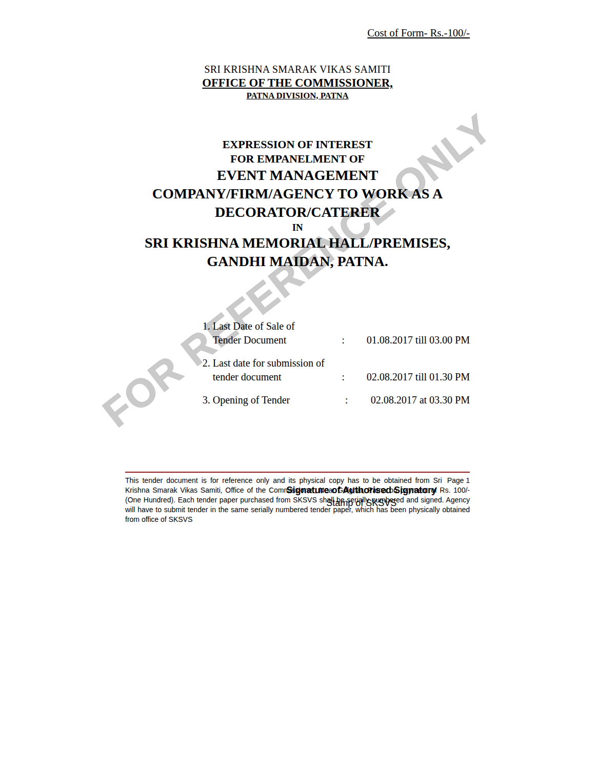FOR REFERENCE ONLY
Cost of Form- Rs.-100/-
SRI KRISHNA SMARAK VIKAS SAMITI
OFFICE OF THE COMMISSIONER,
PATNA DIVISION, PATNA
EXPRESSION OF INTEREST
FOR EMPANELMENT OF
EVENT MANAGEMENT
COMPANY/FIRM/AGENCY TO WORK AS A
DECORATOR/CATERER
IN
SRI KRISHNA MEMORIAL HALL/PREMISES,
GANDHI MAIDAN, PATNA.
Last Date of Sale of
Tender Document : 01.08.2017 till 03.00 PM
Last date for submission of
tender document : 02.08.2017 till 01.30 PM
Opening of Tender : 02.08.2017 at 03.30 PM
Signature of Authorised Signatory
Stamp of SKSVS
Page 1 This tender document is for reference only and its physical copy has to be obtained from Sri Krishna Smarak Vikas Samiti, Office of the Commissioner, Near Golghar, Patna on payment of Rs. 100/-(One Hundred). Each tender paper purchased from SKSVS shall be serially numbered and signed. Agency will have to submit tender in the same serially numbered tender paper, which has been physically obtained from office of SKSVS